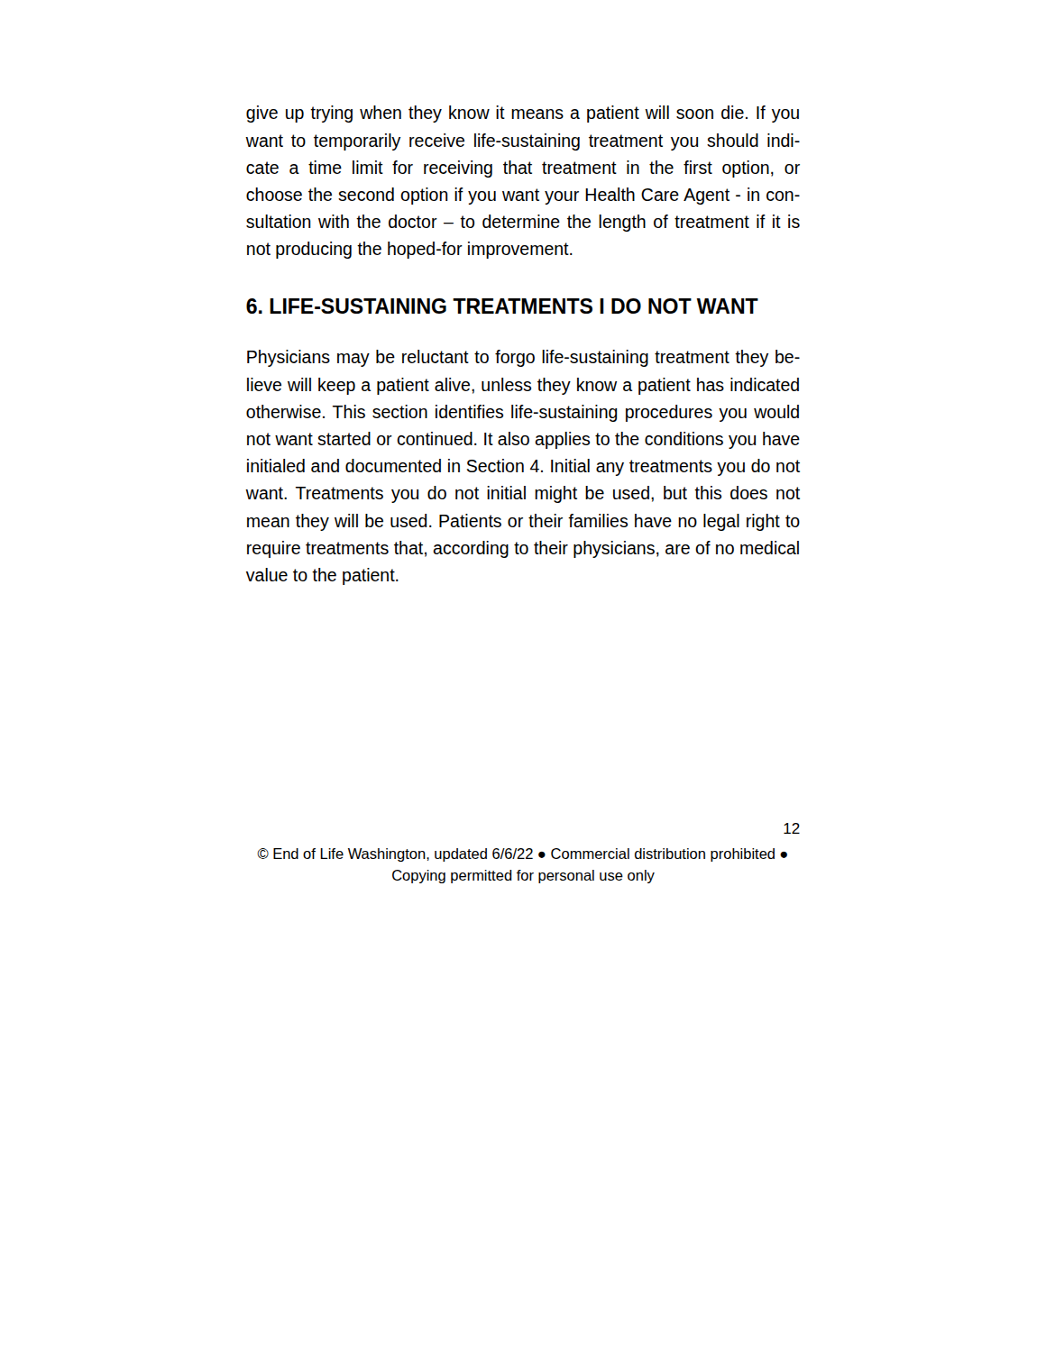give up trying when they know it means a patient will soon die. If you want to temporarily receive life-sustaining treatment you should indicate a time limit for receiving that treatment in the first option, or choose the second option if you want your Health Care Agent - in consultation with the doctor – to determine the length of treatment if it is not producing the hoped-for improvement.
6. LIFE-SUSTAINING TREATMENTS I DO NOT WANT
Physicians may be reluctant to forgo life-sustaining treatment they believe will keep a patient alive, unless they know a patient has indicated otherwise. This section identifies life-sustaining procedures you would not want started or continued. It also applies to the conditions you have initialed and documented in Section 4. Initial any treatments you do not want. Treatments you do not initial might be used, but this does not mean they will be used. Patients or their families have no legal right to require treatments that, according to their physicians, are of no medical value to the patient.
12
© End of Life Washington, updated 6/6/22 ● Commercial distribution prohibited ● Copying permitted for personal use only